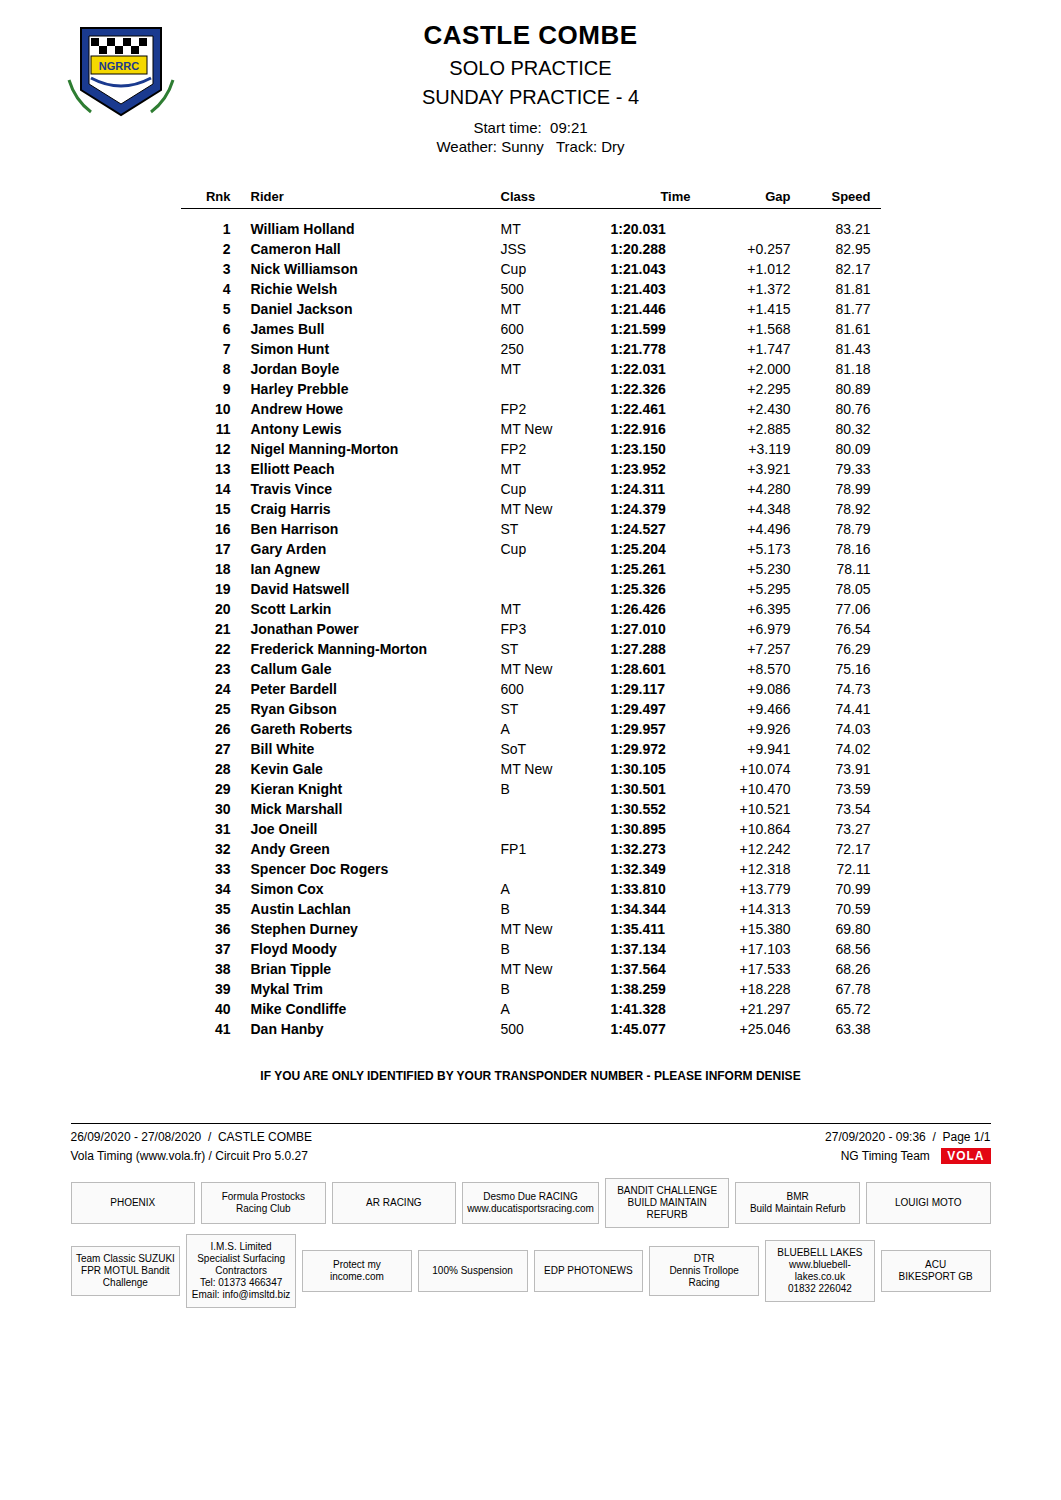NGRRC
CASTLE COMBE
SOLO PRACTICE
SUNDAY PRACTICE - 4
Start time: 09:21
Weather: Sunny Track: Dry
| Rnk | Rider | Class | Time | Gap | Speed |
| --- | --- | --- | --- | --- | --- |
| 1 | William Holland | MT | 1:20.031 | | 83.21 |
| 2 | Cameron Hall | JSS | 1:20.288 | +0.257 | 82.95 |
| 3 | Nick Williamson | Cup | 1:21.043 | +1.012 | 82.17 |
| 4 | Richie Welsh | 500 | 1:21.403 | +1.372 | 81.81 |
| 5 | Daniel Jackson | MT | 1:21.446 | +1.415 | 81.77 |
| 6 | James Bull | 600 | 1:21.599 | +1.568 | 81.61 |
| 7 | Simon Hunt | 250 | 1:21.778 | +1.747 | 81.43 |
| 8 | Jordan Boyle | MT | 1:22.031 | +2.000 | 81.18 |
| 9 | Harley Prebble | | 1:22.326 | +2.295 | 80.89 |
| 10 | Andrew Howe | FP2 | 1:22.461 | +2.430 | 80.76 |
| 11 | Antony Lewis | MT New | 1:22.916 | +2.885 | 80.32 |
| 12 | Nigel Manning-Morton | FP2 | 1:23.150 | +3.119 | 80.09 |
| 13 | Elliott Peach | MT | 1:23.952 | +3.921 | 79.33 |
| 14 | Travis Vince | Cup | 1:24.311 | +4.280 | 78.99 |
| 15 | Craig Harris | MT New | 1:24.379 | +4.348 | 78.92 |
| 16 | Ben Harrison | ST | 1:24.527 | +4.496 | 78.79 |
| 17 | Gary Arden | Cup | 1:25.204 | +5.173 | 78.16 |
| 18 | Ian Agnew | | 1:25.261 | +5.230 | 78.11 |
| 19 | David Hatswell | | 1:25.326 | +5.295 | 78.05 |
| 20 | Scott Larkin | MT | 1:26.426 | +6.395 | 77.06 |
| 21 | Jonathan Power | FP3 | 1:27.010 | +6.979 | 76.54 |
| 22 | Frederick Manning-Morton | ST | 1:27.288 | +7.257 | 76.29 |
| 23 | Callum Gale | MT New | 1:28.601 | +8.570 | 75.16 |
| 24 | Peter Bardell | 600 | 1:29.117 | +9.086 | 74.73 |
| 25 | Ryan Gibson | ST | 1:29.497 | +9.466 | 74.41 |
| 26 | Gareth Roberts | A | 1:29.957 | +9.926 | 74.03 |
| 27 | Bill White | SoT | 1:29.972 | +9.941 | 74.02 |
| 28 | Kevin Gale | MT New | 1:30.105 | +10.074 | 73.91 |
| 29 | Kieran Knight | B | 1:30.501 | +10.470 | 73.59 |
| 30 | Mick Marshall | | 1:30.552 | +10.521 | 73.54 |
| 31 | Joe Oneill | | 1:30.895 | +10.864 | 73.27 |
| 32 | Andy Green | FP1 | 1:32.273 | +12.242 | 72.17 |
| 33 | Spencer Doc Rogers | | 1:32.349 | +12.318 | 72.11 |
| 34 | Simon Cox | A | 1:33.810 | +13.779 | 70.99 |
| 35 | Austin Lachlan | B | 1:34.344 | +14.313 | 70.59 |
| 36 | Stephen Durney | MT New | 1:35.411 | +15.380 | 69.80 |
| 37 | Floyd Moody | B | 1:37.134 | +17.103 | 68.56 |
| 38 | Brian Tipple | MT New | 1:37.564 | +17.533 | 68.26 |
| 39 | Mykal Trim | B | 1:38.259 | +18.228 | 67.78 |
| 40 | Mike Condliffe | A | 1:41.328 | +21.297 | 65.72 |
| 41 | Dan Hanby | 500 | 1:45.077 | +25.046 | 63.38 |
IF YOU ARE ONLY IDENTIFIED BY YOUR TRANSPONDER NUMBER - PLEASE INFORM DENISE
26/09/2020 - 27/08/2020 / CASTLE COMBE 27/09/2020 - 09:36 / Page 1/1
Vola Timing (www.vola.fr) / Circuit Pro 5.0.27 NG Timing Team VOLA
PHOENIX
Formula Prostocks Racing Club
AR RACING
Desmo Due RACING
www.ducatisportsracing.com
BANDIT CHALLENGE
BUILD MAINTAIN REFURB
BMR
Build Maintain Refurb
LOUIGI MOTO
Team Classic SUZUKI
FPR MOTUL Bandit Challenge
I.M.S. Limited
Specialist Surfacing Contractors
Tel: 01373 466347 Email: info@imsltd.biz
Protect my income.com
100% Suspension
EDP PHOTONEWS
DTR
Dennis Trollope Racing
BLUEBELL LAKES
www.bluebell-lakes.co.uk
01832 226042
ACU
BIKESPORT GB